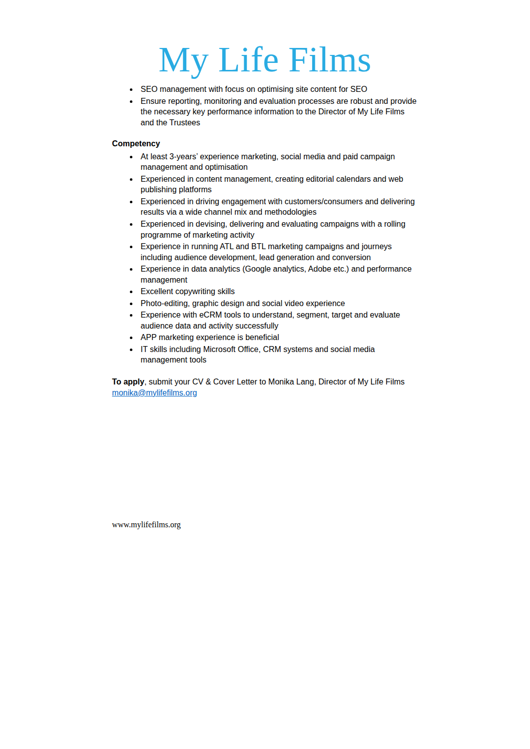My Life Films
SEO management with focus on optimising site content for SEO
Ensure reporting, monitoring and evaluation processes are robust and provide the necessary key performance information to the Director of My Life Films and the Trustees
Competency
At least 3-years’ experience marketing, social media and paid campaign management and optimisation
Experienced in content management, creating editorial calendars and web publishing platforms
Experienced in driving engagement with customers/consumers and delivering results via a wide channel mix and methodologies
Experienced in devising, delivering and evaluating campaigns with a rolling programme of marketing activity
Experience in running ATL and BTL marketing campaigns and journeys including audience development, lead generation and conversion
Experience in data analytics (Google analytics, Adobe etc.) and performance management
Excellent copywriting skills
Photo-editing, graphic design and social video experience
Experience with eCRM tools to understand, segment, target and evaluate audience data and activity successfully
APP marketing experience is beneficial
IT skills including Microsoft Office, CRM systems and social media management tools
To apply, submit your CV & Cover Letter to Monika Lang, Director of My Life Films
monika@mylifefilms.org
www.mylifefilms.org